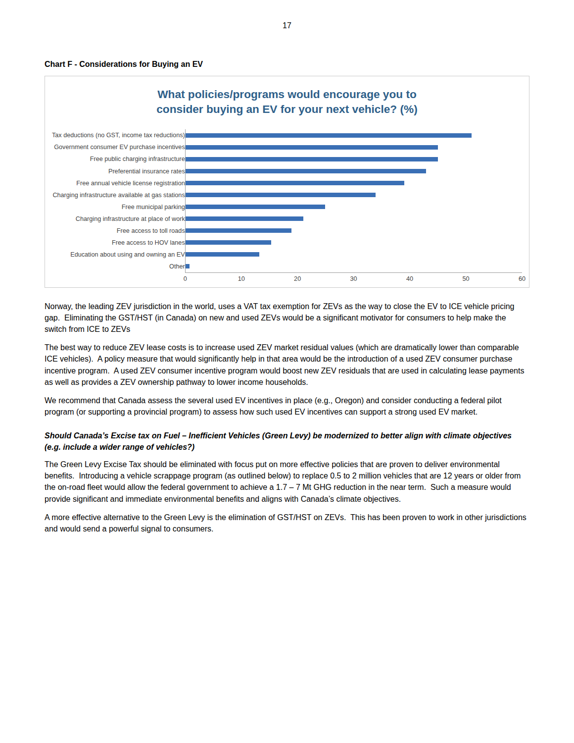17
Chart F - Considerations for Buying an EV
What policies/programs would encourage you to
consider buying an EV for your next vehicle? (%)
| Tax deductions (no GST, income tax reductions) | |
| Government consumer EV purchase incentives | |
| Free public charging infrastructure | |
| Preferential insurance rates | |
| Free annual vehicle license registration | |
| Charging infrastructure available at gas stations | |
| Free municipal parking | |
| Charging infrastructure at place of work | |
| Free access to toll roads | |
| Free access to HOV lanes | |
| Education about using and owning an EV | |
| Other | |
| | 0 10 20 30 40 50 60 |
Norway, the leading ZEV jurisdiction in the world, uses a VAT tax exemption for ZEVs as the way to close the EV to ICE vehicle pricing gap. Eliminating the GST/HST (in Canada) on new and used ZEVs would be a significant motivator for consumers to help make the switch from ICE to ZEVs
The best way to reduce ZEV lease costs is to increase used ZEV market residual values (which are dramatically lower than comparable ICE vehicles). A policy measure that would significantly help in that area would be the introduction of a used ZEV consumer purchase incentive program. A used ZEV consumer incentive program would boost new ZEV residuals that are used in calculating lease payments as well as provides a ZEV ownership pathway to lower income households.
We recommend that Canada assess the several used EV incentives in place (e.g., Oregon) and consider conducting a federal pilot program (or supporting a provincial program) to assess how such used EV incentives can support a strong used EV market.
Should Canada’s Excise tax on Fuel – Inefficient Vehicles (Green Levy) be modernized to better align with climate objectives (e.g. include a wider range of vehicles?)
The Green Levy Excise Tax should be eliminated with focus put on more effective policies that are proven to deliver environmental benefits. Introducing a vehicle scrappage program (as outlined below) to replace 0.5 to 2 million vehicles that are 12 years or older from the on-road fleet would allow the federal government to achieve a 1.7 – 7 Mt GHG reduction in the near term. Such a measure would provide significant and immediate environmental benefits and aligns with Canada’s climate objectives.
A more effective alternative to the Green Levy is the elimination of GST/HST on ZEVs. This has been proven to work in other jurisdictions and would send a powerful signal to consumers.